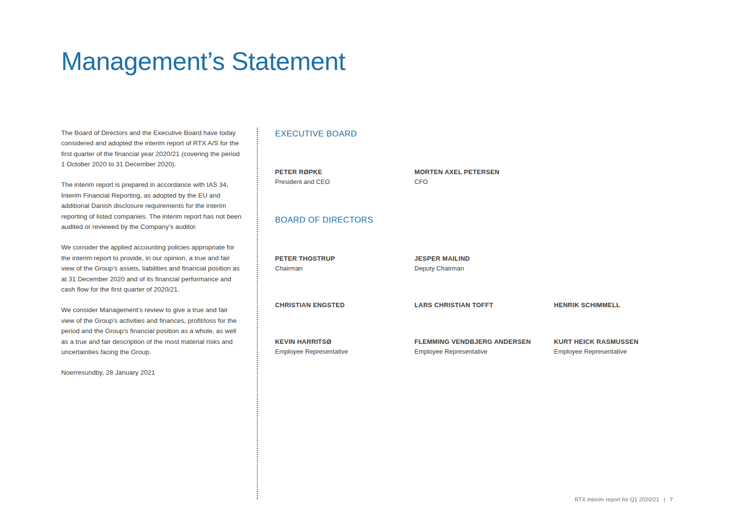Management’s Statement
The Board of Directors and the Executive Board have today considered and adopted the interim report of RTX A/S for the first quarter of the financial year 2020/21 (covering the period 1 October 2020 to 31 December 2020).
The interim report is prepared in accordance with IAS 34, Interim Financial Reporting, as adopted by the EU and additional Danish disclosure requirements for the interim reporting of listed companies. The interim report has not been audited or reviewed by the Company’s auditor.
We consider the applied accounting policies appropriate for the interim report to provide, in our opinion, a true and fair view of the Group’s assets, liabilities and financial position as at 31 December 2020 and of its financial performance and cash flow for the first quarter of 2020/21.
We consider Management’s review to give a true and fair view of the Group’s activities and finances, profit/loss for the period and the Group’s financial position as a whole, as well as a true and fair description of the most material risks and uncertainties facing the Group.
Noerresundby, 28 January 2021
EXECUTIVE BOARD
Peter Røpke
President and CEO
Morten Axel Petersen
CFO
BOARD OF DIRECTORS
Peter Thostrup
Chairman
Jesper Mailind
Deputy Chairman
Christian Engsted
Lars Christian Tofft
Henrik Schimmell
Kevin Harritsø
Employee Representative
Flemming Vendbjerg Andersen
Employee Representative
Kurt Heick Rasmussen
Employee Representative
RTX interim report for Q1 2020/21 | 7